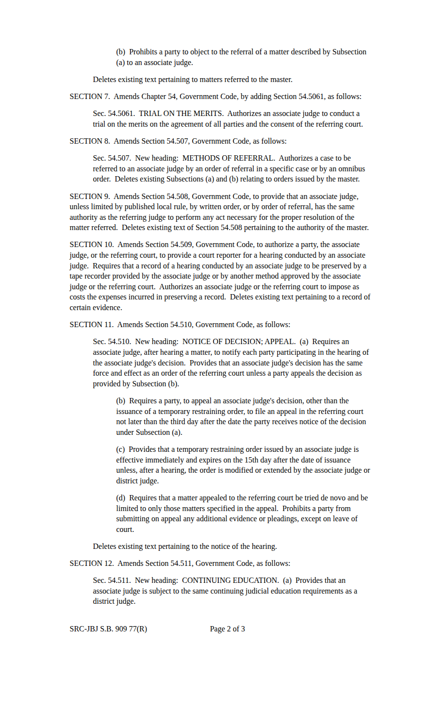(b) Prohibits a party to object to the referral of a matter described by Subsection (a) to an associate judge.
Deletes existing text pertaining to matters referred to the master.
SECTION 7. Amends Chapter 54, Government Code, by adding Section 54.5061, as follows:
Sec. 54.5061. TRIAL ON THE MERITS. Authorizes an associate judge to conduct a trial on the merits on the agreement of all parties and the consent of the referring court.
SECTION 8. Amends Section 54.507, Government Code, as follows:
Sec. 54.507. New heading: METHODS OF REFERRAL. Authorizes a case to be referred to an associate judge by an order of referral in a specific case or by an omnibus order. Deletes existing Subsections (a) and (b) relating to orders issued by the master.
SECTION 9. Amends Section 54.508, Government Code, to provide that an associate judge, unless limited by published local rule, by written order, or by order of referral, has the same authority as the referring judge to perform any act necessary for the proper resolution of the matter referred. Deletes existing text of Section 54.508 pertaining to the authority of the master.
SECTION 10. Amends Section 54.509, Government Code, to authorize a party, the associate judge, or the referring court, to provide a court reporter for a hearing conducted by an associate judge. Requires that a record of a hearing conducted by an associate judge to be preserved by a tape recorder provided by the associate judge or by another method approved by the associate judge or the referring court. Authorizes an associate judge or the referring court to impose as costs the expenses incurred in preserving a record. Deletes existing text pertaining to a record of certain evidence.
SECTION 11. Amends Section 54.510, Government Code, as follows:
Sec. 54.510. New heading: NOTICE OF DECISION; APPEAL. (a) Requires an associate judge, after hearing a matter, to notify each party participating in the hearing of the associate judge's decision. Provides that an associate judge's decision has the same force and effect as an order of the referring court unless a party appeals the decision as provided by Subsection (b).
(b) Requires a party, to appeal an associate judge's decision, other than the issuance of a temporary restraining order, to file an appeal in the referring court not later than the third day after the date the party receives notice of the decision under Subsection (a).
(c) Provides that a temporary restraining order issued by an associate judge is effective immediately and expires on the 15th day after the date of issuance unless, after a hearing, the order is modified or extended by the associate judge or district judge.
(d) Requires that a matter appealed to the referring court be tried de novo and be limited to only those matters specified in the appeal. Prohibits a party from submitting on appeal any additional evidence or pleadings, except on leave of court.
Deletes existing text pertaining to the notice of the hearing.
SECTION 12. Amends Section 54.511, Government Code, as follows:
Sec. 54.511. New heading: CONTINUING EDUCATION. (a) Provides that an associate judge is subject to the same continuing judicial education requirements as a district judge.
SRC-JBJ S.B. 909 77(R) Page 2 of 3